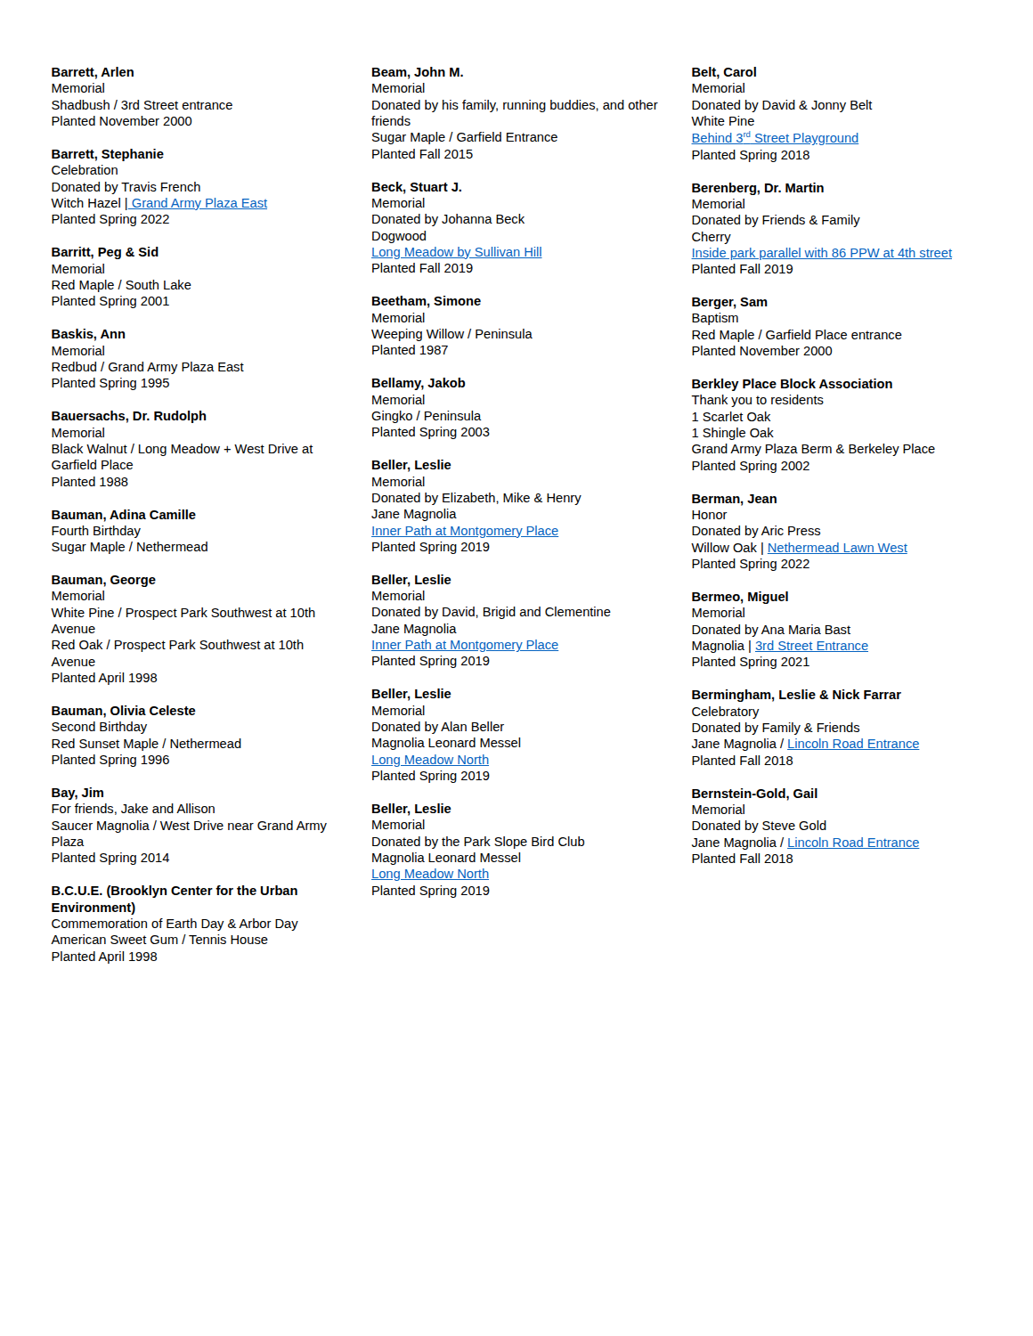Barrett, Arlen
Memorial
Shadbush / 3rd Street entrance
Planted November 2000
Barrett, Stephanie
Celebration
Donated by Travis French
Witch Hazel | Grand Army Plaza East
Planted Spring 2022
Barritt, Peg & Sid
Memorial
Red Maple / South Lake
Planted Spring 2001
Baskis, Ann
Memorial
Redbud / Grand Army Plaza East
Planted Spring 1995
Bauersachs, Dr. Rudolph
Memorial
Black Walnut / Long Meadow + West Drive at Garfield Place
Planted 1988
Bauman, Adina Camille
Fourth Birthday
Sugar Maple / Nethermead
Bauman, George
Memorial
White Pine / Prospect Park Southwest at 10th Avenue
Red Oak / Prospect Park Southwest at 10th Avenue
Planted April 1998
Bauman, Olivia Celeste
Second Birthday
Red Sunset Maple / Nethermead
Planted Spring 1996
Bay, Jim
For friends, Jake and Allison
Saucer Magnolia / West Drive near Grand Army Plaza
Planted Spring 2014
B.C.U.E. (Brooklyn Center for the Urban Environment)
Commemoration of Earth Day & Arbor Day
American Sweet Gum / Tennis House
Planted April 1998
Beam, John M.
Memorial
Donated by his family, running buddies, and other friends
Sugar Maple / Garfield Entrance
Planted Fall 2015
Beck, Stuart J.
Memorial
Donated by Johanna Beck
Dogwood
Long Meadow by Sullivan Hill
Planted Fall 2019
Beetham, Simone
Memorial
Weeping Willow / Peninsula
Planted 1987
Bellamy, Jakob
Memorial
Gingko / Peninsula
Planted Spring 2003
Beller, Leslie
Memorial
Donated by Elizabeth, Mike & Henry
Jane Magnolia
Inner Path at Montgomery Place
Planted Spring 2019
Beller, Leslie
Memorial
Donated by David, Brigid and Clementine
Jane Magnolia
Inner Path at Montgomery Place
Planted Spring 2019
Beller, Leslie
Memorial
Donated by Alan Beller
Magnolia Leonard Messel
Long Meadow North
Planted Spring 2019
Beller, Leslie
Memorial
Donated by the Park Slope Bird Club
Magnolia Leonard Messel
Long Meadow North
Planted Spring 2019
Belt, Carol
Memorial
Donated by David & Jonny Belt
White Pine
Behind 3rd Street Playground
Planted Spring 2018
Berenberg, Dr. Martin
Memorial
Donated by Friends & Family
Cherry
Inside park parallel with 86 PPW at 4th street
Planted Fall 2019
Berger, Sam
Baptism
Red Maple / Garfield Place entrance
Planted November 2000
Berkley Place Block Association
Thank you to residents
1 Scarlet Oak
1 Shingle Oak
Grand Army Plaza Berm & Berkeley Place
Planted Spring 2002
Berman, Jean
Honor
Donated by Aric Press
Willow Oak | Nethermead Lawn West
Planted Spring 2022
Bermeo, Miguel
Memorial
Donated by Ana Maria Bast
Magnolia | 3rd Street Entrance
Planted Spring 2021
Bermingham, Leslie & Nick Farrar
Celebratory
Donated by Family & Friends
Jane Magnolia / Lincoln Road Entrance
Planted Fall 2018
Bernstein-Gold, Gail
Memorial
Donated by Steve Gold
Jane Magnolia / Lincoln Road Entrance
Planted Fall 2018